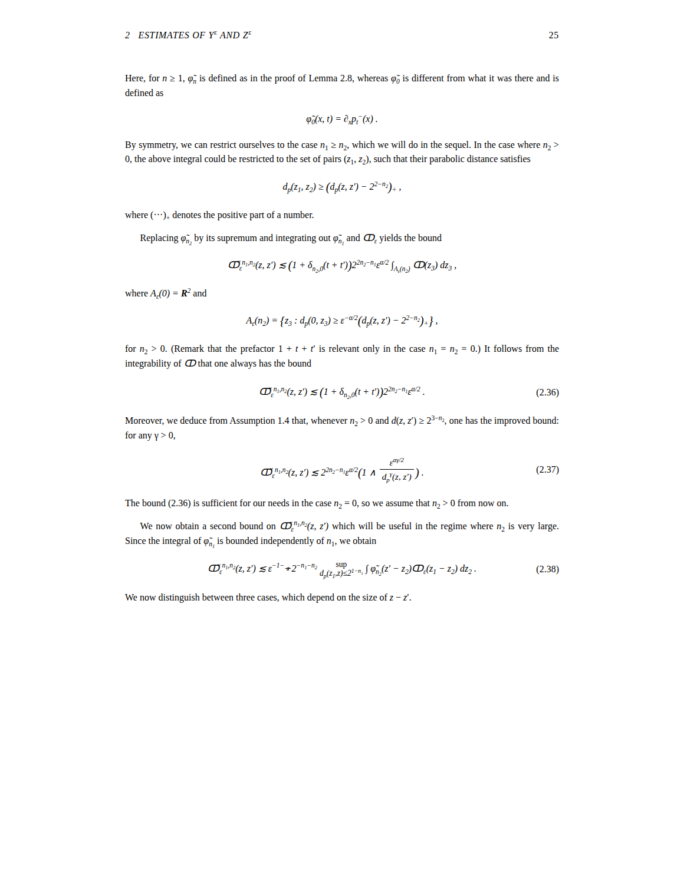2 ESTIMATES OF Yε AND Zε 25
Here, for n ≥ 1, φ̃n is defined as in the proof of Lemma 2.8, whereas φ̃0 is different from what it was there and is defined as
φ̃0(x, t) = ∂xpt−(x) .
By symmetry, we can restrict ourselves to the case n1 ≥ n2, which we will do in the sequel. In the case where n2 > 0, the above integral could be restricted to the set of pairs (z1, z2), such that their parabolic distance satisfies
dp(z1, z2) ≥ (dp(z, z′) − 22−n2)+ ,
where (···)+ denotes the positive part of a number.
Replacing φ̃n2 by its supremum and integrating out φ̃n1 and ↀε yields the bound
ↀ̃εn1,n2(z, z′) (1 + δn2,0(t + t′)) 22n2−n1εα/2 ∫Aε(n2) ↀ(z3) dz3 ,
where Aε(0) = R2 and
Aε(n2) = {z3 : dp(0, z3) ≥ ε−α/2(dp(z, z′) − 22−n2)+} ,
for n2 > 0. (Remark that the prefactor 1 + t + t′ is relevant only in the case n1 = n2 = 0.) It follows from the integrability of ↀ that one always has the bound
ↀ̃εn1,n2(z, z′) (1 + δn2,0(t + t′)) 22n2−n1εα/2 . (2.36)
Moreover, we deduce from Assumption 1.4 that, whenever n2 > 0 and d(z, z′) ≥ 23−n2, one has the improved bound: for any γ > 0,
ↀ̃εn1,n2(z, z′) 22n2−n1εα/2(1 εαγ/2 dpγ(z, z′)) . (2.37)
The bound (2.36) is sufficient for our needs in the case n2 = 0, so we assume that n2 > 0 from now on.
We now obtain a second bound on ↀ̃εn1,n2(z, z′) which will be useful in the regime where n2 is very large. Since the integral of φ̃n1 is bounded independently of n1, we obtain
ↀ̃εn1,n2(z, z′) ε−1−α 22−n1−n2 sup dp(z1,z)≤21−n1 ∫ φ̃n2(z′ − z2)ↀε(z1 − z2) dz2 . (2.38)
We now distinguish between three cases, which depend on the size of z − z′.